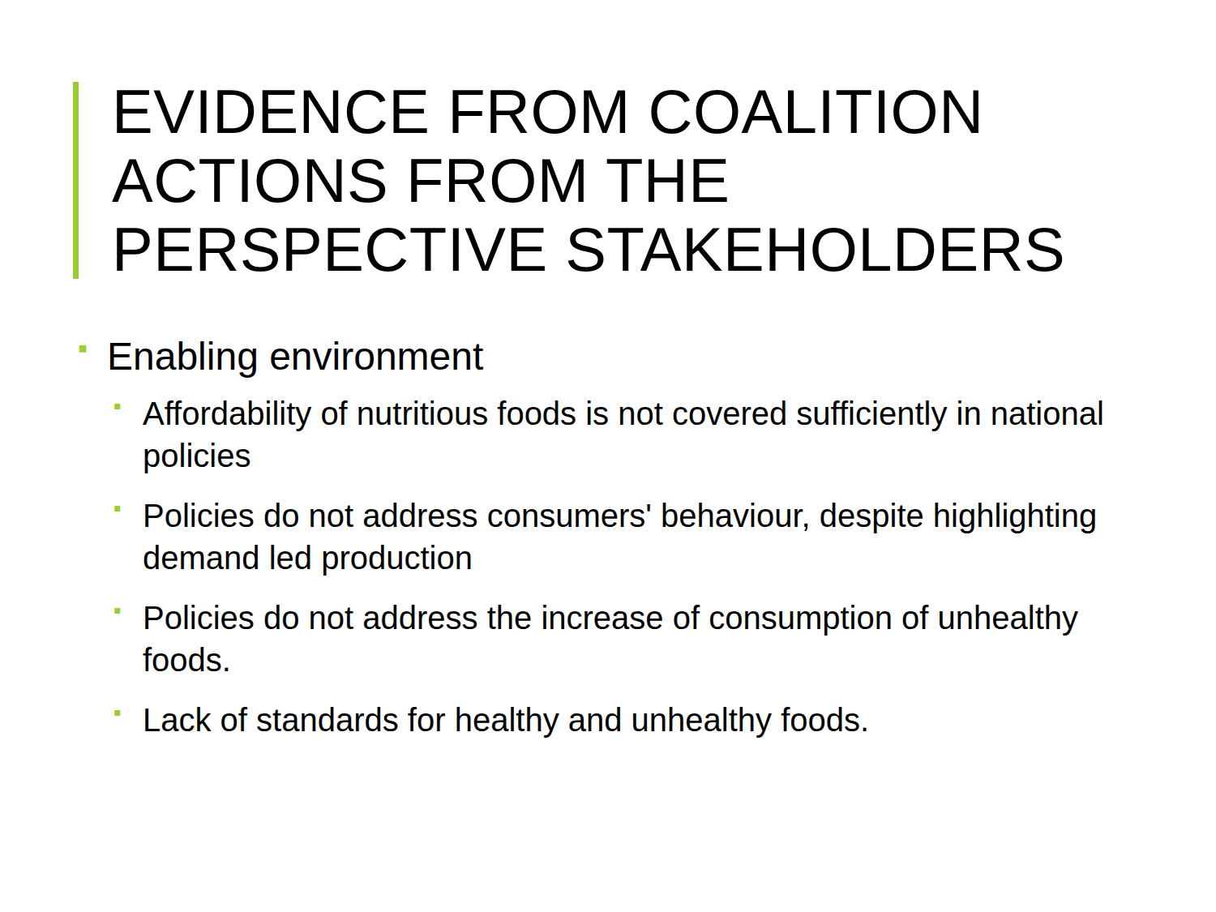Evidence from coalition actions from the perspective stakeholders
Enabling environment
Affordability of nutritious foods is not covered sufficiently in national policies
Policies do not address consumers' behaviour, despite highlighting demand led production
Policies do not address the increase of consumption of unhealthy foods.
Lack of standards for healthy and unhealthy foods.